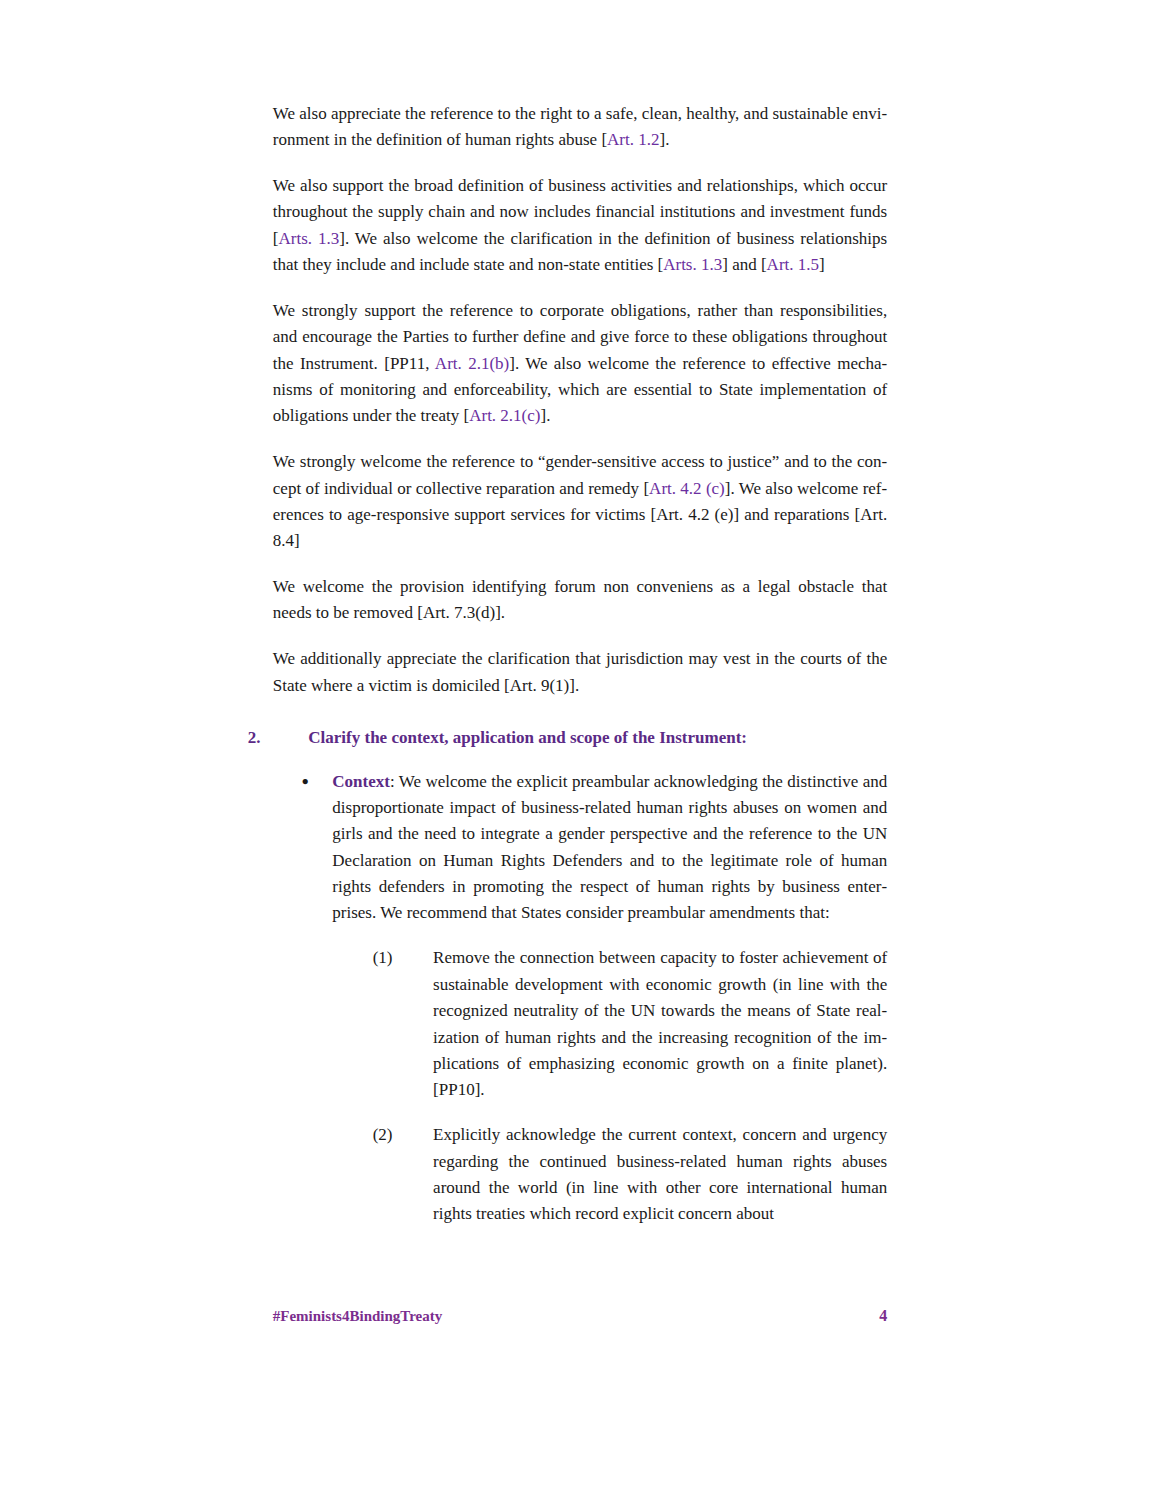We also appreciate the reference to the right to a safe, clean, healthy, and sustainable environment in the definition of human rights abuse [Art. 1.2].
We also support the broad definition of business activities and relationships, which occur throughout the supply chain and now includes financial institutions and investment funds [Arts. 1.3]. We also welcome the clarification in the definition of business relationships that they include and include state and non-state entities [Arts. 1.3] and [Art. 1.5]
We strongly support the reference to corporate obligations, rather than responsibilities, and encourage the Parties to further define and give force to these obligations throughout the Instrument. [PP11, Art. 2.1(b)]. We also welcome the reference to effective mechanisms of monitoring and enforceability, which are essential to State implementation of obligations under the treaty [Art. 2.1(c)].
We strongly welcome the reference to “gender-sensitive access to justice” and to the concept of individual or collective reparation and remedy [Art. 4.2 (c)]. We also welcome references to age-responsive support services for victims [Art. 4.2 (e)] and reparations [Art. 8.4]
We welcome the provision identifying forum non conveniens as a legal obstacle that needs to be removed [Art. 7.3(d)].
We additionally appreciate the clarification that jurisdiction may vest in the courts of the State where a victim is domiciled [Art. 9(1)].
2. Clarify the context, application and scope of the Instrument:
Context: We welcome the explicit preambular acknowledging the distinctive and disproportionate impact of business-related human rights abuses on women and girls and the need to integrate a gender perspective and the reference to the UN Declaration on Human Rights Defenders and to the legitimate role of human rights defenders in promoting the respect of human rights by business enterprises. We recommend that States consider preambular amendments that:
(1)
Remove the connection between capacity to foster achievement of sustainable development with economic growth (in line with the recognized neutrality of the UN towards the means of State realization of human rights and the increasing recognition of the implications of emphasizing economic growth on a finite planet). [PP10].
(2)
Explicitly acknowledge the current context, concern and urgency regarding the continued business-related human rights abuses around the world (in line with other core international human rights treaties which record explicit concern about
#Feminists4BindingTreaty 4